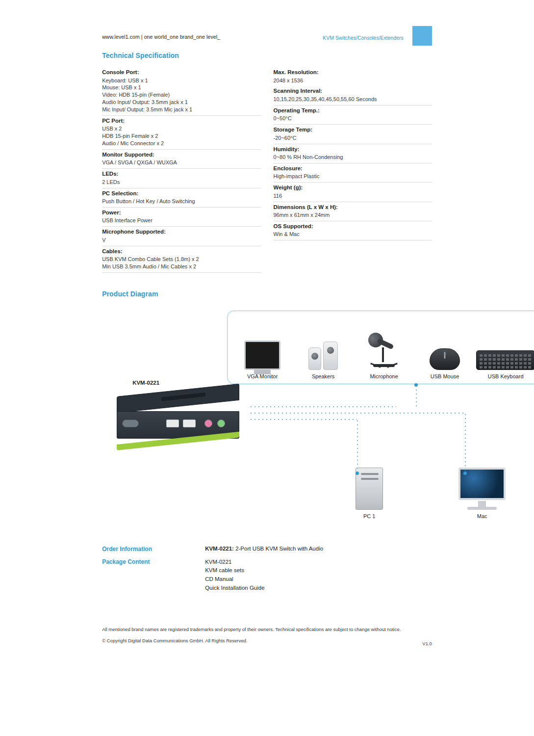www.level1.com | one world_one brand_one level_
KVM Switches/Consoles/Extenders
Technical Specification
Console Port:
Keyboard: USB x 1 Mouse: USB x 1 Video: HDB 15-pin (Female) Audio Input/ Output: 3.5mm jack x 1 Mic Input/ Output: 3.5mm Mic jack x 1
PC Port:
USB x 2 HDB 15-pin Female x 2 Audio / Mic Connector x 2
Monitor Supported:
VGA / SVGA / QXGA / WUXGA
LEDs:
2 LEDs
PC Selection:
Push Button / Hot Key / Auto Switching
Power:
USB Interface Power
Microphone Supported:
V
Cables:
USB KVM Combo Cable Sets (1.8m) x 2 Min USB 3.5mm Audio / Mic Cables x 2
Max. Resolution:
2048 x 1536
Scanning Interval:
10,15,20,25,30,35,40,45,50,55,60 Seconds
Operating Temp.:
0~50°C
Storage Temp:
-20~60°C
Humidity:
0~80 % RH Non-Condensing
Enclosure:
High-impact Plastic
Weight (g):
116
Dimensions (L x W x H):
96mm x 61mm x 24mm
OS Supported:
Win & Mac
Product Diagram
KVM-0221
VGA Monitor
Speakers
Microphone
USB Mouse
USB Keyboard
PC 1
Mac
Order Information
KVM-0221: 2-Port USB KVM Switch with Audio
Package Content
KVM-0221
KVM cable sets
CD Manual
Quick Installation Guide
All mentioned brand names are registered trademarks and property of their owners. Technical specifications are subject to change without notice.
© Copyright Digital Data Communications GmbH. All Rights Reserved.
V1.0